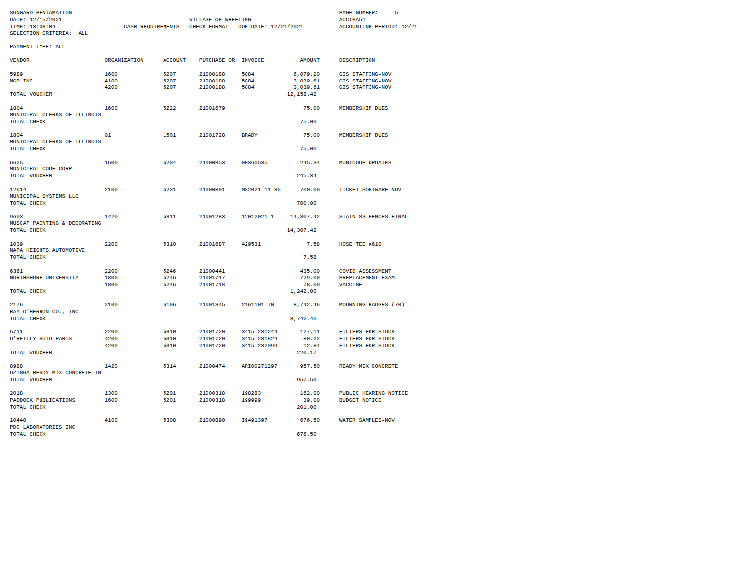SUNGARD PENTAMATION                                                                                  PAGE NUMBER:     5
DATE: 12/15/2021                                       VILLAGE OF WHEELING                           ACCTPA51
TIME: 13:38:04                     CASH REQUIREMENTS - CHECK FORMAT - DUE DATE: 12/21/2021           ACCOUNTING PERIOD: 12/21
SELECTION CRITERIA:  ALL

PAYMENT TYPE: ALL

VENDOR                       ORGANIZATION      ACCOUNT    PURCHASE OR  INVOICE           AMOUNT      DESCRIPTION

5989                         1600              5207       21000188     5884            6,079.20      GIS STAFFING-NOV
MGP INC                      4100              5207       21000188     5884            3,039.61      GIS STAFFING-NOV
                             4200              5207       21000188     5884            3,039.61      GIS STAFFING-NOV
TOTAL VOUCHER                                                                        12,158.42

1804                         1600              5222       21001679                        75.00      MEMBERSHIP DUES
MUNICIPAL CLERKS OF ILLINOIS
TOTAL CHECK                                                                              75.00

1804                         01                1501       21001728     BRADY              75.00      MEMBERSHIP DUES
MUNICIPAL CLERKS OF ILLINOIS
TOTAL CHECK                                                                              75.00

6625                         1600              5204       21000353     00366535          245.34      MUNICODE UPDATES
MUNICIPAL CODE CORP
TOTAL VOUCHER                                                                           245.34

12614                        2100              5231       21000801     MS2021-11-86      700.00      TICKET SOFTWARE-NOV
MUNICIPAL SYSTEMS LLC
TOTAL CHECK                                                                             700.00

9603                         1420              5311       21001283     12012021-1     14,307.42      STAIN 83 FENCES-FINAL
MUSCAT PAINTING & DECORATING
TOTAL CHECK                                                                          14,307.42

1039                         2200              5310       21001687     429531              7.58      HOSE TEE #610
NAPA HEIGHTS AUTOMOTIVE
TOTAL CHECK                                                                               7.58

6361                         2200              5246       21000441                       435.00      COVID ASSESSMENT
NORTHSHORE UNIVERSITY        1800              5246       21001717                       729.00      PREPLACEMENT EXAM
                             1800              5246       21001718                        78.00      VACCINE
TOTAL CHECK                                                                           1,242.00

2176                         2100              5106       21001345     2161101-IN      8,742.46      MOURNING BADGES (70)
RAY O'HERRON CO., INC
TOTAL CHECK                                                                           8,742.46

6711                         2200              5310       21001720     3415-231244       127.11      FILTERS FOR STOCK
O'REILLY AUTO PARTS          4200              5310       21001720     3415-231824        80.22      FILTERS FOR STOCK
                             4200              5310       21001720     3415-232099        12.84      FILTERS FOR STOCK
TOTAL VOUCHER                                                                           220.17

8988                         1420              5314       21000474     ARI00271297       957.50      READY MIX CONCRETE
OZINGA READY MIX CONCRETE IN
TOTAL VOUCHER                                                                           957.50

2018                         1300              5201       21000318     198283            162.00      PUBLIC HEARING NOTICE
PADDOCK PUBLICATIONS         1600              5201       21000318     199999             39.00      BUDGET NOTICE
TOTAL CHECK                                                                             201.00

10440                        4100              5308       21000890     I9491397          676.50      WATER SAMPLES-NOV
PDC LABORATORIES INC
TOTAL CHECK                                                                             676.50